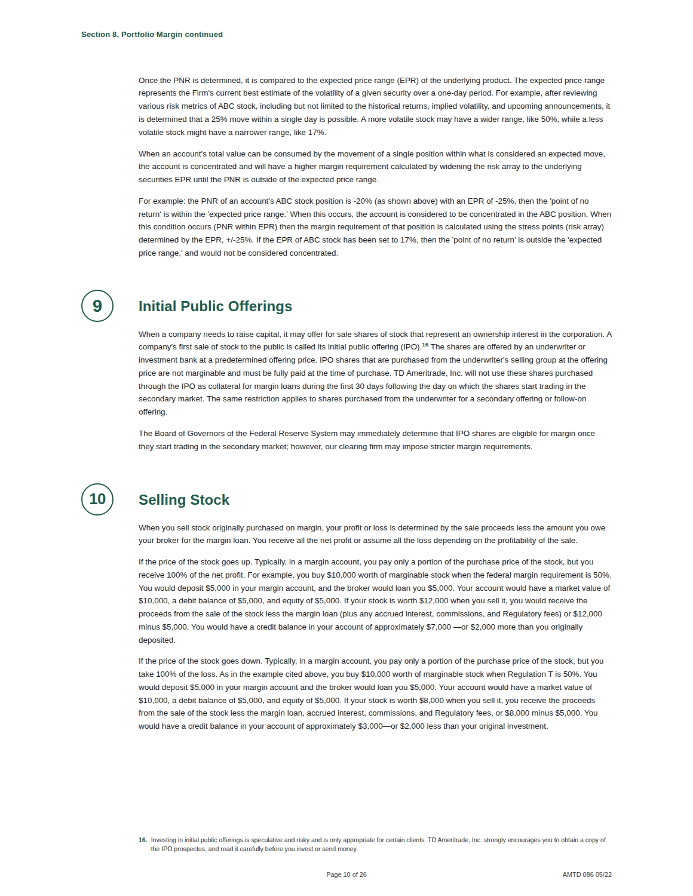Section 8, Portfolio Margin continued
Once the PNR is determined, it is compared to the expected price range (EPR) of the underlying product. The expected price range represents the Firm's current best estimate of the volatility of a given security over a one-day period. For example, after reviewing various risk metrics of ABC stock, including but not limited to the historical returns, implied volatility, and upcoming announcements, it is determined that a 25% move within a single day is possible. A more volatile stock may have a wider range, like 50%, while a less volatile stock might have a narrower range, like 17%.
When an account's total value can be consumed by the movement of a single position within what is considered an expected move, the account is concentrated and will have a higher margin requirement calculated by widening the risk array to the underlying securities EPR until the PNR is outside of the expected price range.
For example: the PNR of an account's ABC stock position is -20% (as shown above) with an EPR of -25%, then the 'point of no return' is within the 'expected price range.' When this occurs, the account is considered to be concentrated in the ABC position. When this condition occurs (PNR within EPR) then the margin requirement of that position is calculated using the stress points (risk array) determined by the EPR, +/-25%. If the EPR of ABC stock has been set to 17%, then the 'point of no return' is outside the 'expected price range,' and would not be considered concentrated.
9
Initial Public Offerings
When a company needs to raise capital, it may offer for sale shares of stock that represent an ownership interest in the corporation. A company's first sale of stock to the public is called its initial public offering (IPO).16 The shares are offered by an underwriter or investment bank at a predetermined offering price. IPO shares that are purchased from the underwriter's selling group at the offering price are not marginable and must be fully paid at the time of purchase. TD Ameritrade, Inc. will not use these shares purchased through the IPO as collateral for margin loans during the first 30 days following the day on which the shares start trading in the secondary market. The same restriction applies to shares purchased from the underwriter for a secondary offering or follow-on offering.
The Board of Governors of the Federal Reserve System may immediately determine that IPO shares are eligible for margin once they start trading in the secondary market; however, our clearing firm may impose stricter margin requirements.
10
Selling Stock
When you sell stock originally purchased on margin, your profit or loss is determined by the sale proceeds less the amount you owe your broker for the margin loan. You receive all the net profit or assume all the loss depending on the profitability of the sale.
If the price of the stock goes up. Typically, in a margin account, you pay only a portion of the purchase price of the stock, but you receive 100% of the net profit. For example, you buy $10,000 worth of marginable stock when the federal margin requirement is 50%. You would deposit $5,000 in your margin account, and the broker would loan you $5,000. Your account would have a market value of $10,000, a debit balance of $5,000, and equity of $5,000. If your stock is worth $12,000 when you sell it, you would receive the proceeds from the sale of the stock less the margin loan (plus any accrued interest, commissions, and Regulatory fees) or $12,000 minus $5,000. You would have a credit balance in your account of approximately $7,000 —or $2,000 more than you originally deposited.
If the price of the stock goes down. Typically, in a margin account, you pay only a portion of the purchase price of the stock, but you take 100% of the loss. As in the example cited above, you buy $10,000 worth of marginable stock when Regulation T is 50%. You would deposit $5,000 in your margin account and the broker would loan you $5,000. Your account would have a market value of $10,000, a debit balance of $5,000, and equity of $5,000. If your stock is worth $8,000 when you sell it, you receive the proceeds from the sale of the stock less the margin loan, accrued interest, commissions, and Regulatory fees, or $8,000 minus $5,000. You would have a credit balance in your account of approximately $3,000—or $2,000 less than your original investment.
16. Investing in initial public offerings is speculative and risky and is only appropriate for certain clients. TD Ameritrade, Inc. strongly encourages you to obtain a copy of the IPO prospectus, and read it carefully before you invest or send money.
Page 10 of 26
AMTD 086 05/22